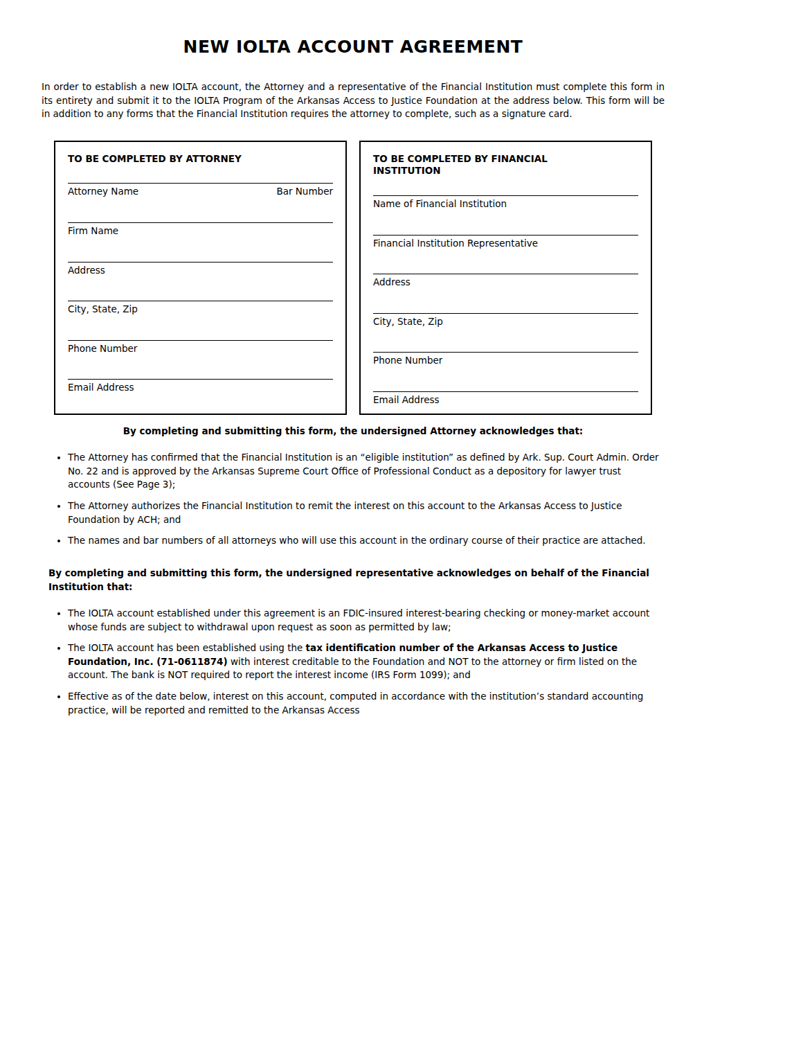NEW IOLTA ACCOUNT AGREEMENT
In order to establish a new IOLTA account, the Attorney and a representative of the Financial Institution must complete this form in its entirety and submit it to the IOLTA Program of the Arkansas Access to Justice Foundation at the address below. This form will be in addition to any forms that the Financial Institution requires the attorney to complete, such as a signature card.
| TO BE COMPLETED BY ATTORNEY Attorney Name Bar Number Firm Name Address City, State, Zip Phone Number Email Address | TO BE COMPLETED BY FINANCIAL INSTITUTION Name of Financial Institution Financial Institution Representative Address City, State, Zip Phone Number Email Address |
By completing and submitting this form, the undersigned Attorney acknowledges that:
The Attorney has confirmed that the Financial Institution is an “eligible institution” as defined by Ark. Sup. Court Admin. Order No. 22 and is approved by the Arkansas Supreme Court Office of Professional Conduct as a depository for lawyer trust accounts (See Page 3);
The Attorney authorizes the Financial Institution to remit the interest on this account to the Arkansas Access to Justice Foundation by ACH; and
The names and bar numbers of all attorneys who will use this account in the ordinary course of their practice are attached.
By completing and submitting this form, the undersigned representative acknowledges on behalf of the Financial Institution that:
The IOLTA account established under this agreement is an FDIC-insured interest-bearing checking or money-market account whose funds are subject to withdrawal upon request as soon as permitted by law;
The IOLTA account has been established using the tax identification number of the Arkansas Access to Justice Foundation, Inc. (71-0611874) with interest creditable to the Foundation and NOT to the attorney or firm listed on the account. The bank is NOT required to report the interest income (IRS Form 1099); and
Effective as of the date below, interest on this account, computed in accordance with the institution’s standard accounting practice, will be reported and remitted to the Arkansas Access